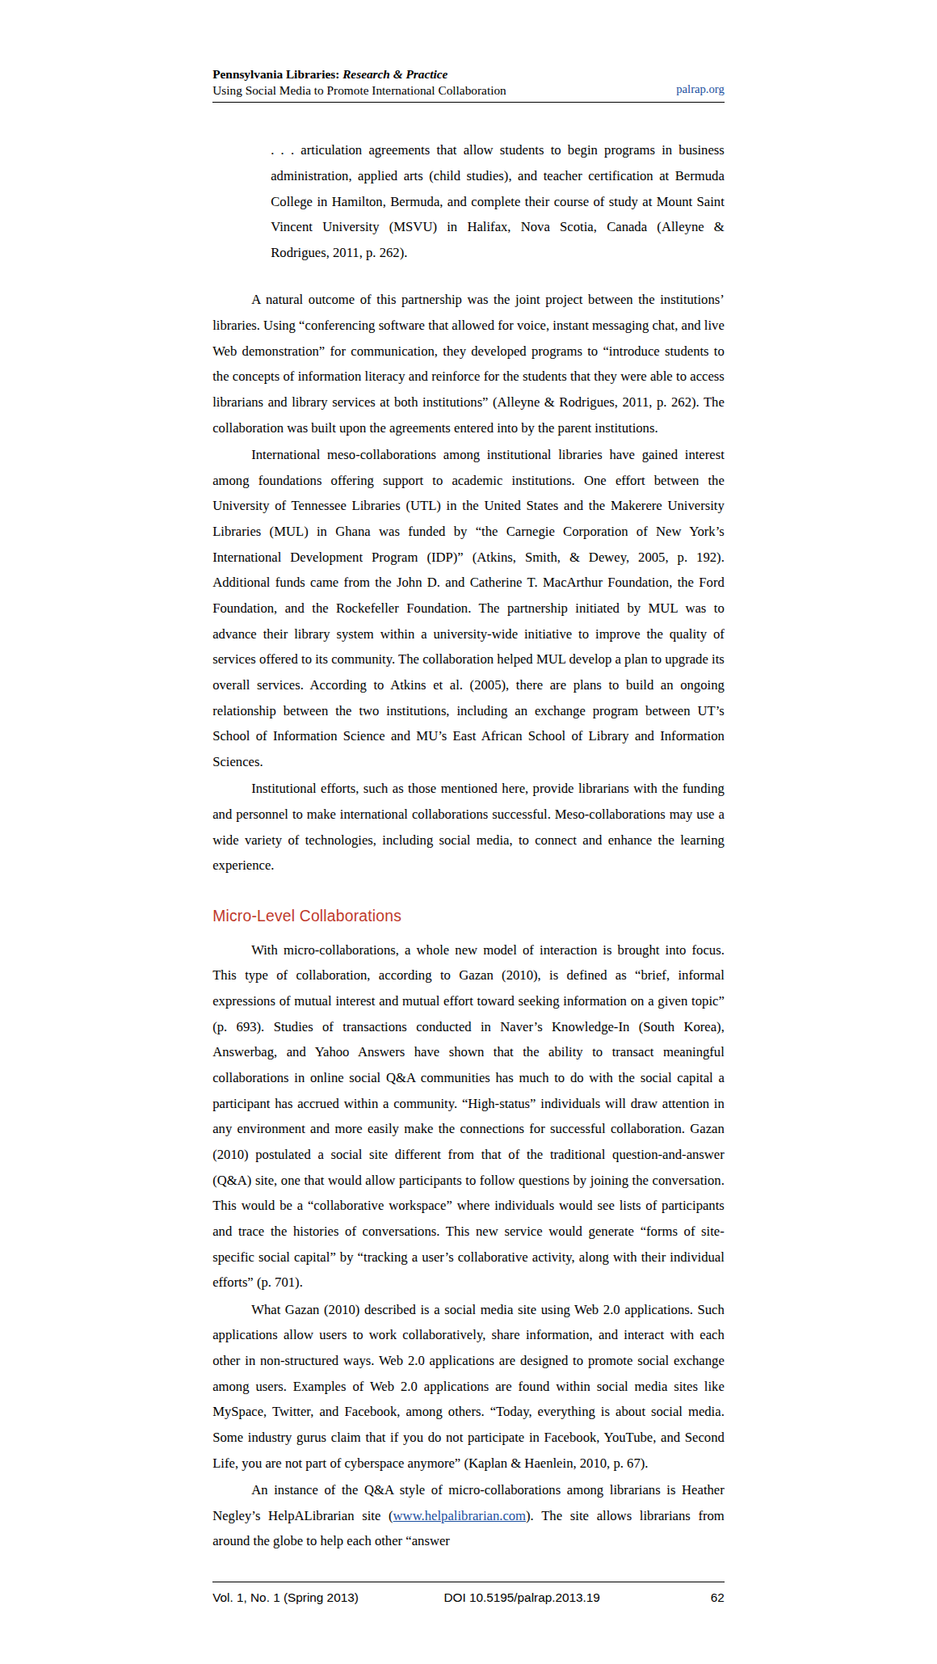Pennsylvania Libraries: Research & Practice
Using Social Media to Promote International Collaboration
palrap.org
. . . articulation agreements that allow students to begin programs in business administration, applied arts (child studies), and teacher certification at Bermuda College in Hamilton, Bermuda, and complete their course of study at Mount Saint Vincent University (MSVU) in Halifax, Nova Scotia, Canada (Alleyne & Rodrigues, 2011, p. 262).
A natural outcome of this partnership was the joint project between the institutions’ libraries. Using “conferencing software that allowed for voice, instant messaging chat, and live Web demonstration” for communication, they developed programs to “introduce students to the concepts of information literacy and reinforce for the students that they were able to access librarians and library services at both institutions” (Alleyne & Rodrigues, 2011, p. 262). The collaboration was built upon the agreements entered into by the parent institutions.
International meso-collaborations among institutional libraries have gained interest among foundations offering support to academic institutions. One effort between the University of Tennessee Libraries (UTL) in the United States and the Makerere University Libraries (MUL) in Ghana was funded by “the Carnegie Corporation of New York’s International Development Program (IDP)” (Atkins, Smith, & Dewey, 2005, p. 192). Additional funds came from the John D. and Catherine T. MacArthur Foundation, the Ford Foundation, and the Rockefeller Foundation. The partnership initiated by MUL was to advance their library system within a university-wide initiative to improve the quality of services offered to its community. The collaboration helped MUL develop a plan to upgrade its overall services. According to Atkins et al. (2005), there are plans to build an ongoing relationship between the two institutions, including an exchange program between UT’s School of Information Science and MU’s East African School of Library and Information Sciences.
Institutional efforts, such as those mentioned here, provide librarians with the funding and personnel to make international collaborations successful. Meso-collaborations may use a wide variety of technologies, including social media, to connect and enhance the learning experience.
Micro-Level Collaborations
With micro-collaborations, a whole new model of interaction is brought into focus. This type of collaboration, according to Gazan (2010), is defined as “brief, informal expressions of mutual interest and mutual effort toward seeking information on a given topic” (p. 693). Studies of transactions conducted in Naver’s Knowledge-In (South Korea), Answerbag, and Yahoo Answers have shown that the ability to transact meaningful collaborations in online social Q&A communities has much to do with the social capital a participant has accrued within a community. “High-status” individuals will draw attention in any environment and more easily make the connections for successful collaboration. Gazan (2010) postulated a social site different from that of the traditional question-and-answer (Q&A) site, one that would allow participants to follow questions by joining the conversation. This would be a “collaborative workspace” where individuals would see lists of participants and trace the histories of conversations. This new service would generate “forms of site-specific social capital” by “tracking a user’s collaborative activity, along with their individual efforts” (p. 701).
What Gazan (2010) described is a social media site using Web 2.0 applications. Such applications allow users to work collaboratively, share information, and interact with each other in non-structured ways. Web 2.0 applications are designed to promote social exchange among users. Examples of Web 2.0 applications are found within social media sites like MySpace, Twitter, and Facebook, among others. “Today, everything is about social media. Some industry gurus claim that if you do not participate in Facebook, YouTube, and Second Life, you are not part of cyberspace anymore” (Kaplan & Haenlein, 2010, p. 67).
An instance of the Q&A style of micro-collaborations among librarians is Heather Negley’s HelpALibrarian site (www.helpalibrarian.com). The site allows librarians from around the globe to help each other “answer
Vol. 1, No. 1 (Spring 2013)
DOI 10.5195/palrap.2013.19
62